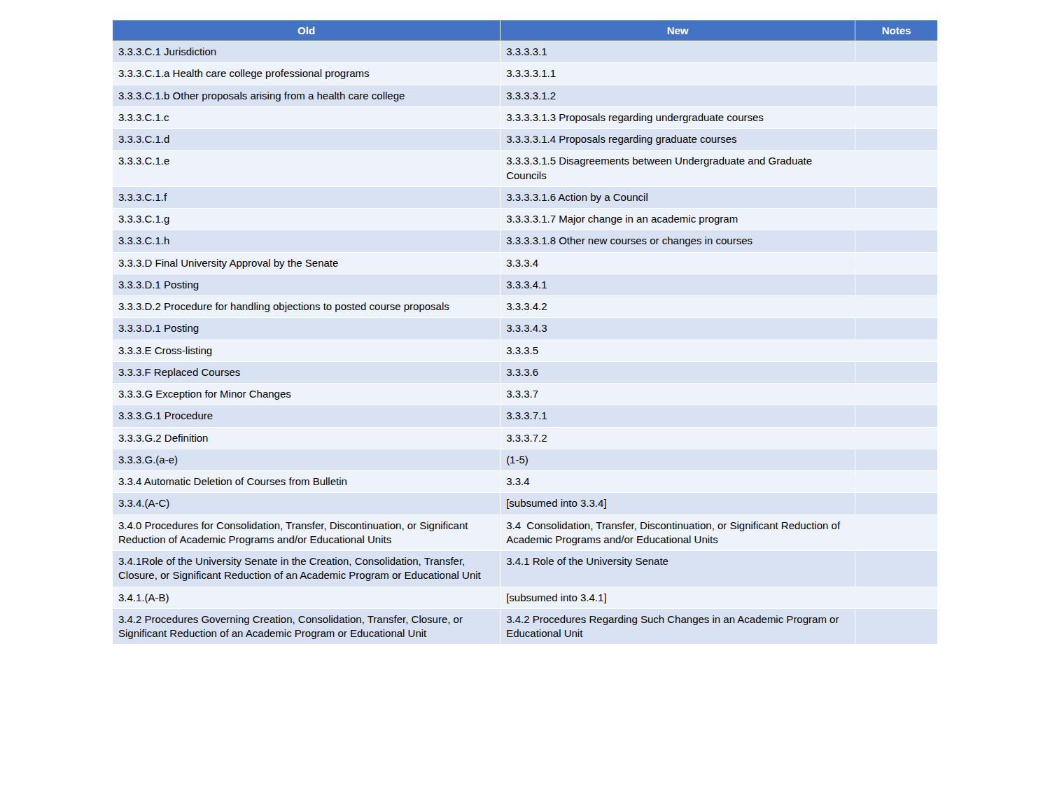| Old | New | Notes |
| --- | --- | --- |
| 3.3.3.C.1 Jurisdiction | 3.3.3.3.1 | |
| 3.3.3.C.1.a Health care college professional programs | 3.3.3.3.1.1 | |
| 3.3.3.C.1.b Other proposals arising from a health care college | 3.3.3.3.1.2 | |
| 3.3.3.C.1.c | 3.3.3.3.1.3 Proposals regarding undergraduate courses | |
| 3.3.3.C.1.d | 3.3.3.3.1.4 Proposals regarding graduate courses | |
| 3.3.3.C.1.e | 3.3.3.3.1.5 Disagreements between Undergraduate and Graduate Councils | |
| 3.3.3.C.1.f | 3.3.3.3.1.6 Action by a Council | |
| 3.3.3.C.1.g | 3.3.3.3.1.7 Major change in an academic program | |
| 3.3.3.C.1.h | 3.3.3.3.1.8 Other new courses or changes in courses | |
| 3.3.3.D Final University Approval by the Senate | 3.3.3.4 | |
| 3.3.3.D.1 Posting | 3.3.3.4.1 | |
| 3.3.3.D.2 Procedure for handling objections to posted course proposals | 3.3.3.4.2 | |
| 3.3.3.D.1 Posting | 3.3.3.4.3 | |
| 3.3.3.E Cross-listing | 3.3.3.5 | |
| 3.3.3.F Replaced Courses | 3.3.3.6 | |
| 3.3.3.G Exception for Minor Changes | 3.3.3.7 | |
| 3.3.3.G.1 Procedure | 3.3.3.7.1 | |
| 3.3.3.G.2 Definition | 3.3.3.7.2 | |
| 3.3.3.G.(a-e) | (1-5) | |
| 3.3.4 Automatic Deletion of Courses from Bulletin | 3.3.4 | |
| 3.3.4.(A-C) | [subsumed into 3.3.4] | |
| 3.4.0 Procedures for Consolidation, Transfer, Discontinuation, or Significant Reduction of Academic Programs and/or Educational Units | 3.4 Consolidation, Transfer, Discontinuation, or Significant Reduction of Academic Programs and/or Educational Units | |
| 3.4.1Role of the University Senate in the Creation, Consolidation, Transfer, Closure, or Significant Reduction of an Academic Program or Educational Unit | 3.4.1 Role of the University Senate | |
| 3.4.1.(A-B) | [subsumed into 3.4.1] | |
| 3.4.2 Procedures Governing Creation, Consolidation, Transfer, Closure, or Significant Reduction of an Academic Program or Educational Unit | 3.4.2 Procedures Regarding Such Changes in an Academic Program or Educational Unit | |